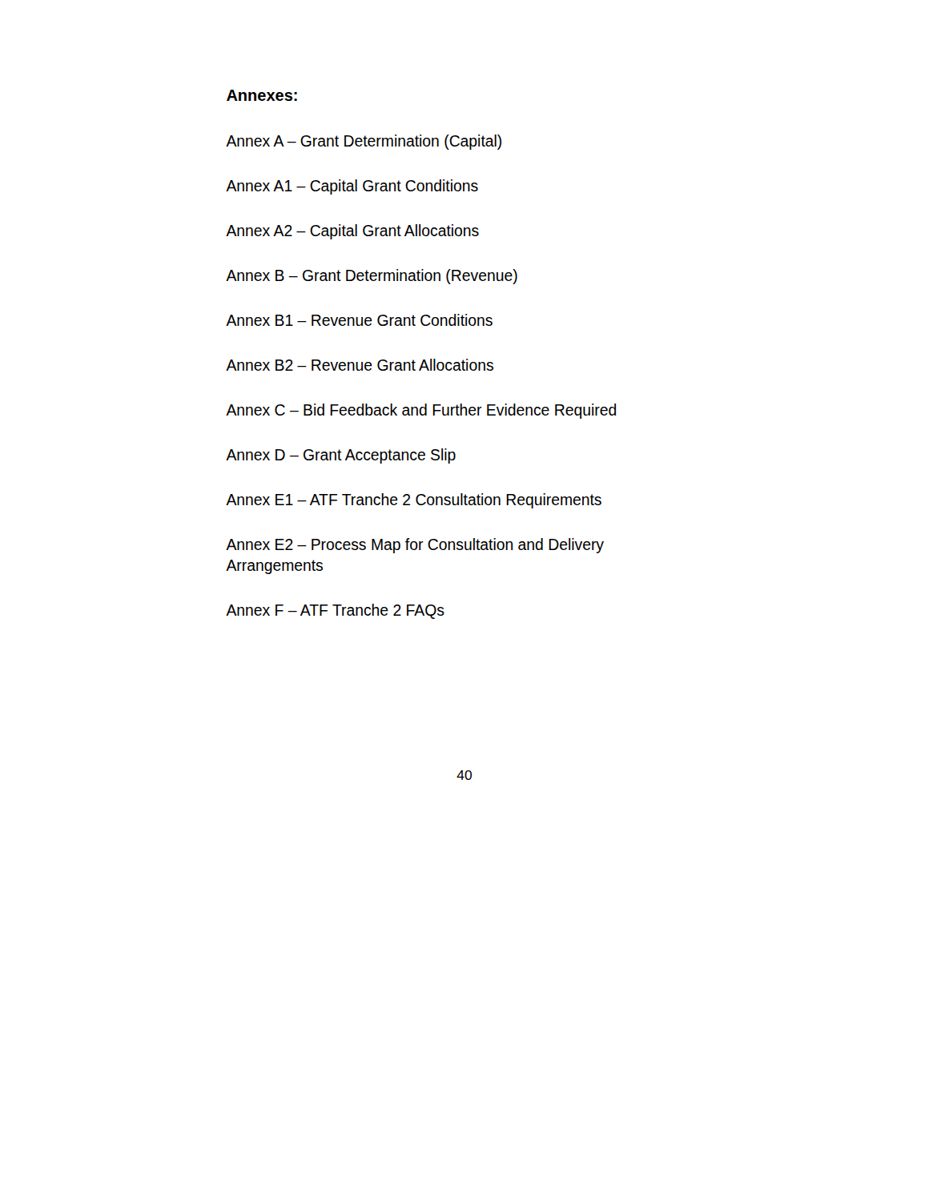Annexes:
Annex A – Grant Determination (Capital)
Annex A1 – Capital Grant Conditions
Annex A2 – Capital Grant Allocations
Annex B – Grant Determination (Revenue)
Annex B1 – Revenue Grant Conditions
Annex B2 – Revenue Grant Allocations
Annex C – Bid Feedback and Further Evidence Required
Annex D – Grant Acceptance Slip
Annex E1 – ATF Tranche 2 Consultation Requirements
Annex E2 – Process Map for Consultation and Delivery Arrangements
Annex F – ATF Tranche 2 FAQs
40